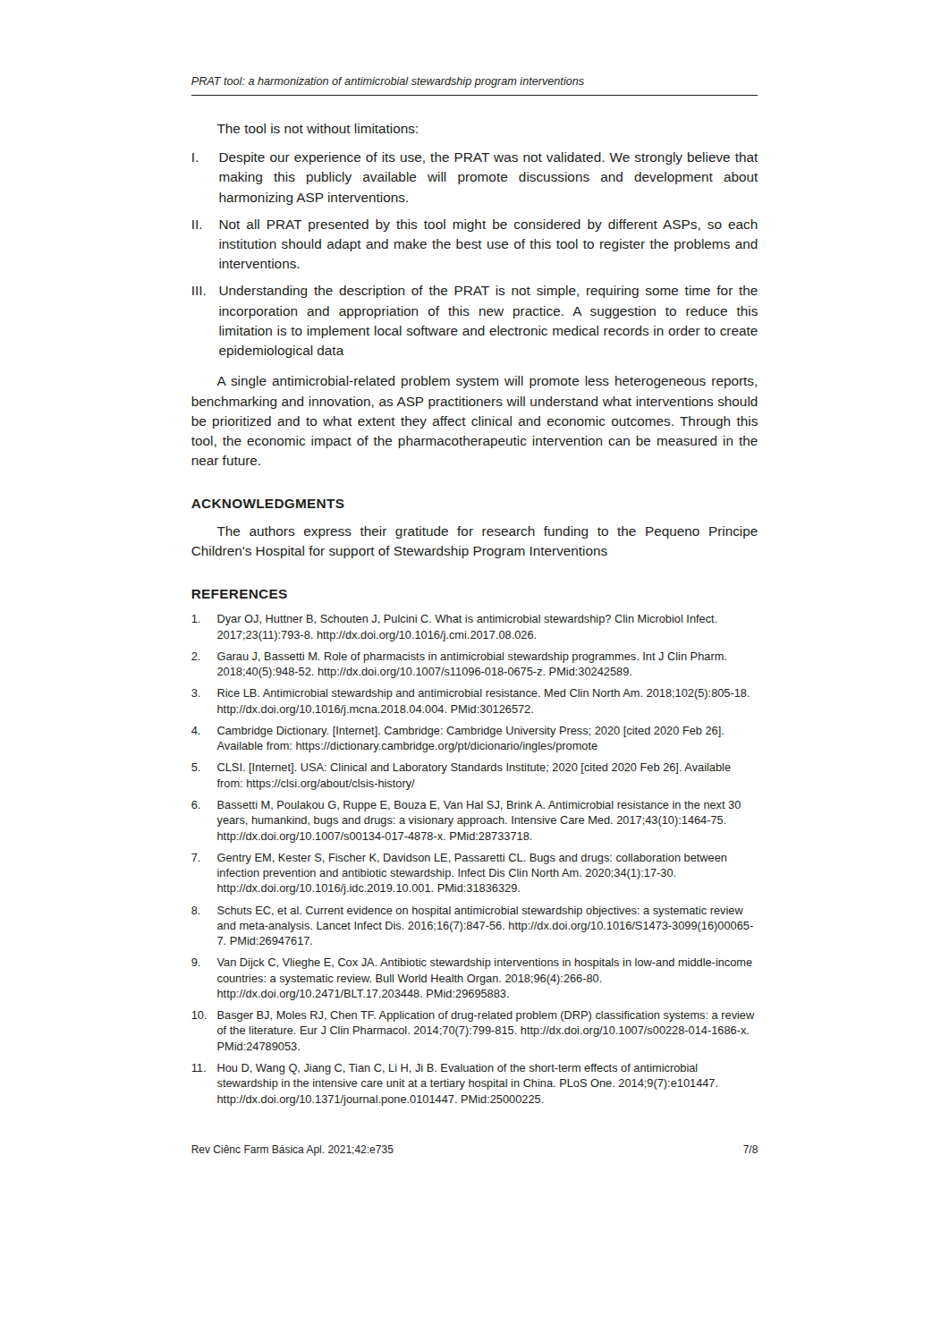PRAT tool: a harmonization of antimicrobial stewardship program interventions
The tool is not without limitations:
I. Despite our experience of its use, the PRAT was not validated. We strongly believe that making this publicly available will promote discussions and development about harmonizing ASP interventions.
II. Not all PRAT presented by this tool might be considered by different ASPs, so each institution should adapt and make the best use of this tool to register the problems and interventions.
III. Understanding the description of the PRAT is not simple, requiring some time for the incorporation and appropriation of this new practice. A suggestion to reduce this limitation is to implement local software and electronic medical records in order to create epidemiological data
A single antimicrobial-related problem system will promote less heterogeneous reports, benchmarking and innovation, as ASP practitioners will understand what interventions should be prioritized and to what extent they affect clinical and economic outcomes. Through this tool, the economic impact of the pharmacotherapeutic intervention can be measured in the near future.
ACKNOWLEDGMENTS
The authors express their gratitude for research funding to the Pequeno Principe Children's Hospital for support of Stewardship Program Interventions
REFERENCES
Dyar OJ, Huttner B, Schouten J, Pulcini C. What is antimicrobial stewardship? Clin Microbiol Infect. 2017;23(11):793-8. http://dx.doi.org/10.1016/j.cmi.2017.08.026.
Garau J, Bassetti M. Role of pharmacists in antimicrobial stewardship programmes. Int J Clin Pharm. 2018;40(5):948-52. http://dx.doi.org/10.1007/s11096-018-0675-z. PMid:30242589.
Rice LB. Antimicrobial stewardship and antimicrobial resistance. Med Clin North Am. 2018;102(5):805-18. http://dx.doi.org/10.1016/j.mcna.2018.04.004. PMid:30126572.
Cambridge Dictionary. [Internet]. Cambridge: Cambridge University Press; 2020 [cited 2020 Feb 26]. Available from: https://dictionary.cambridge.org/pt/dicionario/ingles/promote
CLSI. [Internet]. USA: Clinical and Laboratory Standards Institute; 2020 [cited 2020 Feb 26]. Available from: https://clsi.org/about/clsis-history/
Bassetti M, Poulakou G, Ruppe E, Bouza E, Van Hal SJ, Brink A. Antimicrobial resistance in the next 30 years, humankind, bugs and drugs: a visionary approach. Intensive Care Med. 2017;43(10):1464-75. http://dx.doi.org/10.1007/s00134-017-4878-x. PMid:28733718.
Gentry EM, Kester S, Fischer K, Davidson LE, Passaretti CL. Bugs and drugs: collaboration between infection prevention and antibiotic stewardship. Infect Dis Clin North Am. 2020;34(1):17-30. http://dx.doi.org/10.1016/j.idc.2019.10.001. PMid:31836329.
Schuts EC, et al. Current evidence on hospital antimicrobial stewardship objectives: a systematic review and meta-analysis. Lancet Infect Dis. 2016;16(7):847-56. http://dx.doi.org/10.1016/S1473-3099(16)00065-7. PMid:26947617.
Van Dijck C, Vlieghe E, Cox JA. Antibiotic stewardship interventions in hospitals in low-and middle-income countries: a systematic review. Bull World Health Organ. 2018;96(4):266-80. http://dx.doi.org/10.2471/BLT.17.203448. PMid:29695883.
Basger BJ, Moles RJ, Chen TF. Application of drug-related problem (DRP) classification systems: a review of the literature. Eur J Clin Pharmacol. 2014;70(7):799-815. http://dx.doi.org/10.1007/s00228-014-1686-x. PMid:24789053.
Hou D, Wang Q, Jiang C, Tian C, Li H, Ji B. Evaluation of the short-term effects of antimicrobial stewardship in the intensive care unit at a tertiary hospital in China. PLoS One. 2014;9(7):e101447. http://dx.doi.org/10.1371/journal.pone.0101447. PMid:25000225.
Rev Ciênc Farm Básica Apl. 2021;42:e735
7/8